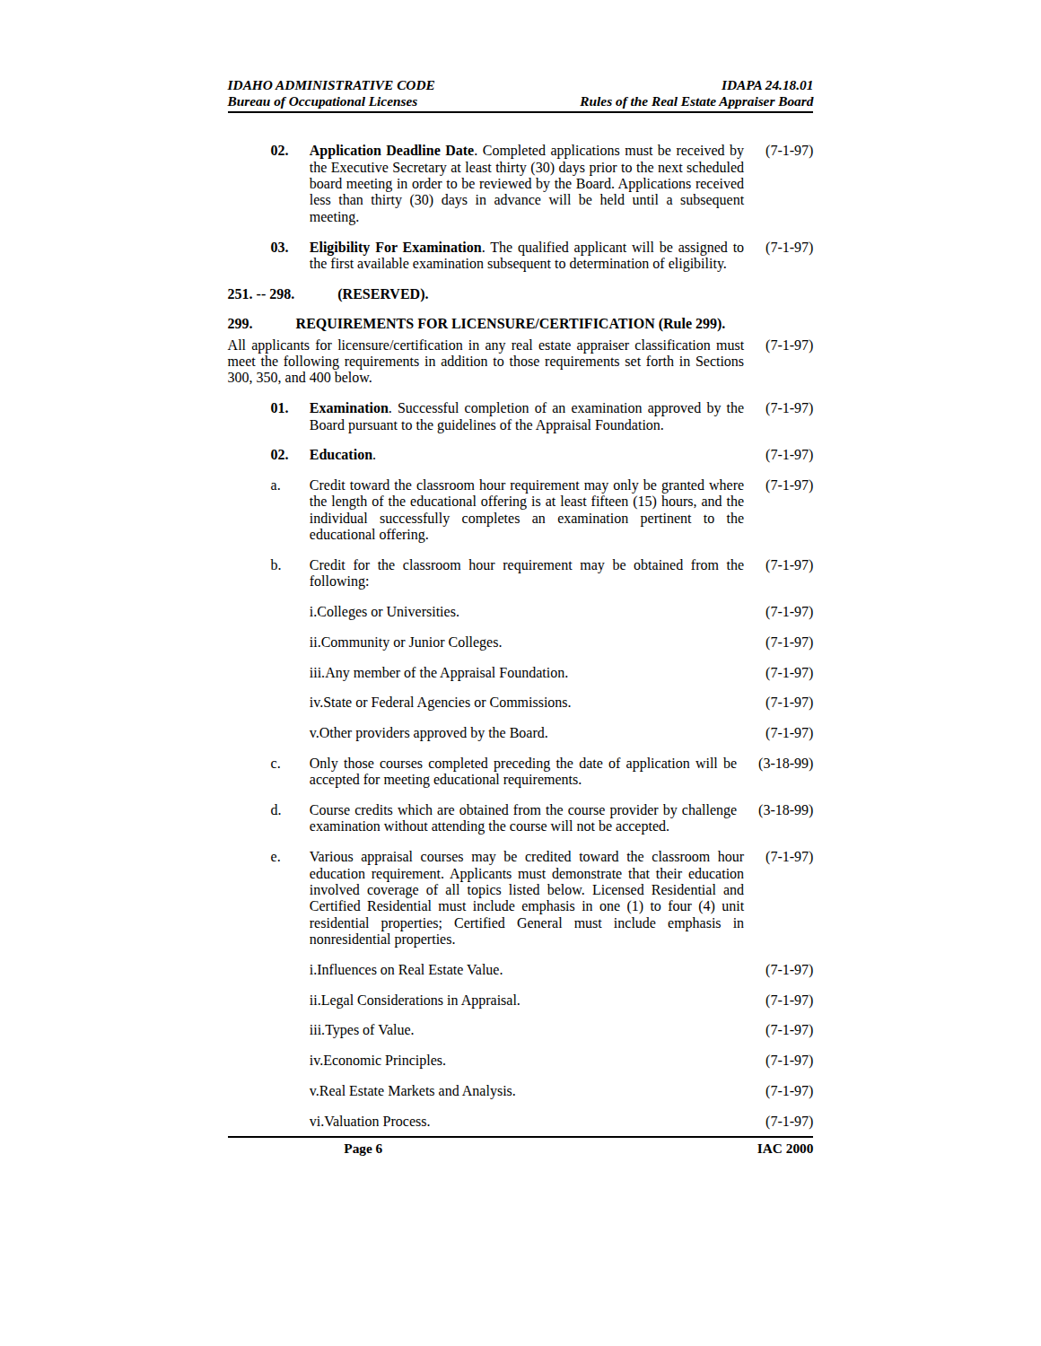| IDAHO ADMINISTRATIVE CODE Bureau of Occupational Licenses | IDAPA 24.18.01 Rules of the Real Estate Appraiser Board |
02.
Application Deadline Date. Completed applications must be received by the Executive Secretary at least thirty (30) days prior to the next scheduled board meeting in order to be reviewed by the Board. Applications received less than thirty (30) days in advance will be held until a subsequent meeting.
(7-1-97)
03.
Eligibility For Examination. The qualified applicant will be assigned to the first available examination subsequent to determination of eligibility.
(7-1-97)
251. -- 298. (RESERVED).
299. REQUIREMENTS FOR LICENSURE/CERTIFICATION (Rule 299).
All applicants for licensure/certification in any real estate appraiser classification must meet the following requirements in addition to those requirements set forth in Sections 300, 350, and 400 below.
(7-1-97)
01.
Examination. Successful completion of an examination approved by the Board pursuant to the guidelines of the Appraisal Foundation.
(7-1-97)
02.
Education.
(7-1-97)
a.
Credit toward the classroom hour requirement may only be granted where the length of the educational offering is at least fifteen (15) hours, and the individual successfully completes an examination pertinent to the educational offering.
(7-1-97)
b.
Credit for the classroom hour requirement may be obtained from the following:
(7-1-97)
i.
Colleges or Universities.
(7-1-97)
ii.
Community or Junior Colleges.
(7-1-97)
iii.
Any member of the Appraisal Foundation.
(7-1-97)
iv.
State or Federal Agencies or Commissions.
(7-1-97)
v.
Other providers approved by the Board.
(7-1-97)
c.
Only those courses completed preceding the date of application will be accepted for meeting educational requirements.
(3-18-99)
d.
Course credits which are obtained from the course provider by challenge examination without attending the course will not be accepted.
(3-18-99)
e.
Various appraisal courses may be credited toward the classroom hour education requirement. Applicants must demonstrate that their education involved coverage of all topics listed below. Licensed Residential and Certified Residential must include emphasis in one (1) to four (4) unit residential properties; Certified General must include emphasis in nonresidential properties.
(7-1-97)
i.
Influences on Real Estate Value.
(7-1-97)
ii.
Legal Considerations in Appraisal.
(7-1-97)
iii.
Types of Value.
(7-1-97)
iv.
Economic Principles.
(7-1-97)
v.
Real Estate Markets and Analysis.
(7-1-97)
vi.
Valuation Process.
(7-1-97)
| | Page 6 | IAC 2000 |